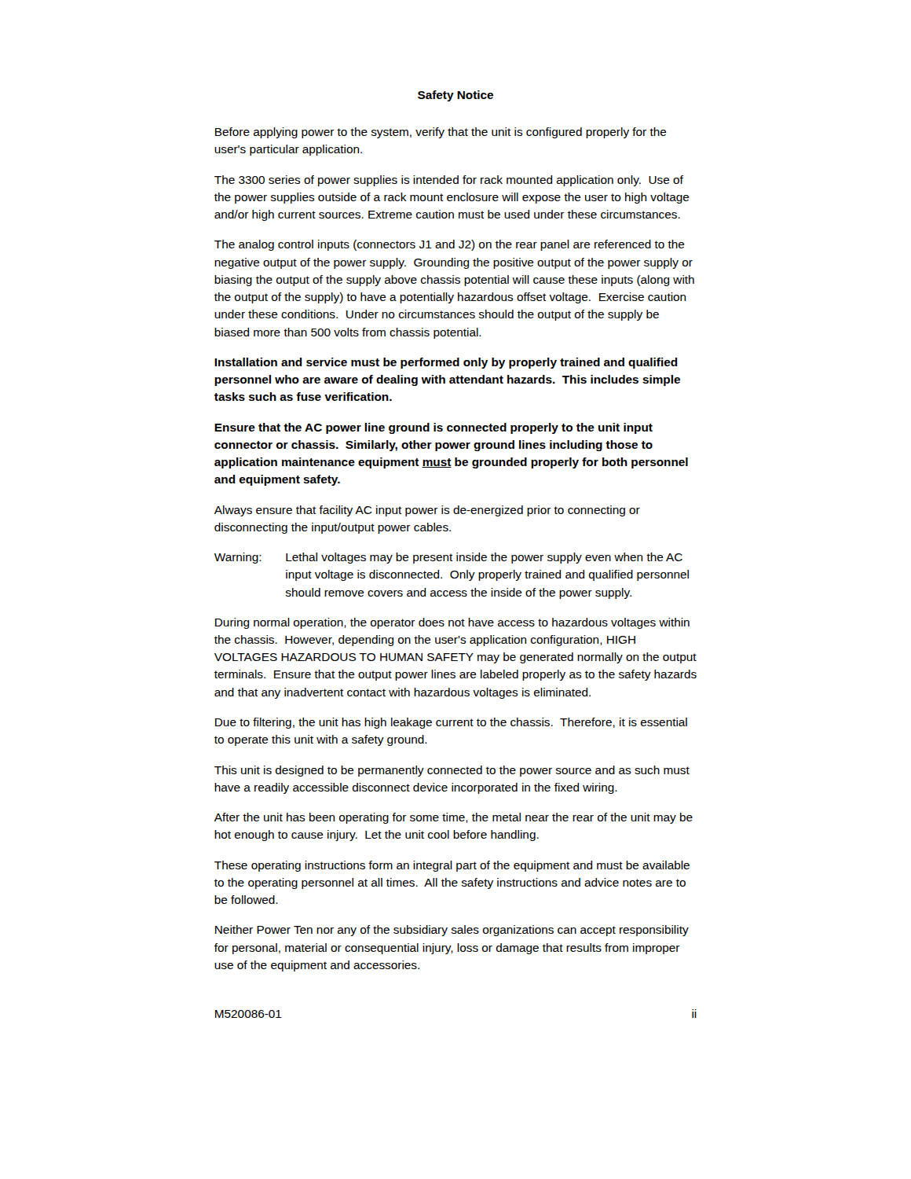Safety Notice
Before applying power to the system, verify that the unit is configured properly for the user's particular application.
The 3300 series of power supplies is intended for rack mounted application only. Use of the power supplies outside of a rack mount enclosure will expose the user to high voltage and/or high current sources. Extreme caution must be used under these circumstances.
The analog control inputs (connectors J1 and J2) on the rear panel are referenced to the negative output of the power supply. Grounding the positive output of the power supply or biasing the output of the supply above chassis potential will cause these inputs (along with the output of the supply) to have a potentially hazardous offset voltage. Exercise caution under these conditions. Under no circumstances should the output of the supply be biased more than 500 volts from chassis potential.
Installation and service must be performed only by properly trained and qualified personnel who are aware of dealing with attendant hazards. This includes simple tasks such as fuse verification.
Ensure that the AC power line ground is connected properly to the unit input connector or chassis. Similarly, other power ground lines including those to application maintenance equipment must be grounded properly for both personnel and equipment safety.
Always ensure that facility AC input power is de-energized prior to connecting or disconnecting the input/output power cables.
Warning:
Lethal voltages may be present inside the power supply even when the AC input voltage is disconnected. Only properly trained and qualified personnel should remove covers and access the inside of the power supply.
During normal operation, the operator does not have access to hazardous voltages within the chassis. However, depending on the user's application configuration, HIGH VOLTAGES HAZARDOUS TO HUMAN SAFETY may be generated normally on the output terminals. Ensure that the output power lines are labeled properly as to the safety hazards and that any inadvertent contact with hazardous voltages is eliminated.
Due to filtering, the unit has high leakage current to the chassis. Therefore, it is essential to operate this unit with a safety ground.
This unit is designed to be permanently connected to the power source and as such must have a readily accessible disconnect device incorporated in the fixed wiring.
After the unit has been operating for some time, the metal near the rear of the unit may be hot enough to cause injury. Let the unit cool before handling.
These operating instructions form an integral part of the equipment and must be available to the operating personnel at all times. All the safety instructions and advice notes are to be followed.
Neither Power Ten nor any of the subsidiary sales organizations can accept responsibility for personal, material or consequential injury, loss or damage that results from improper use of the equipment and accessories.
M520086-01
ii